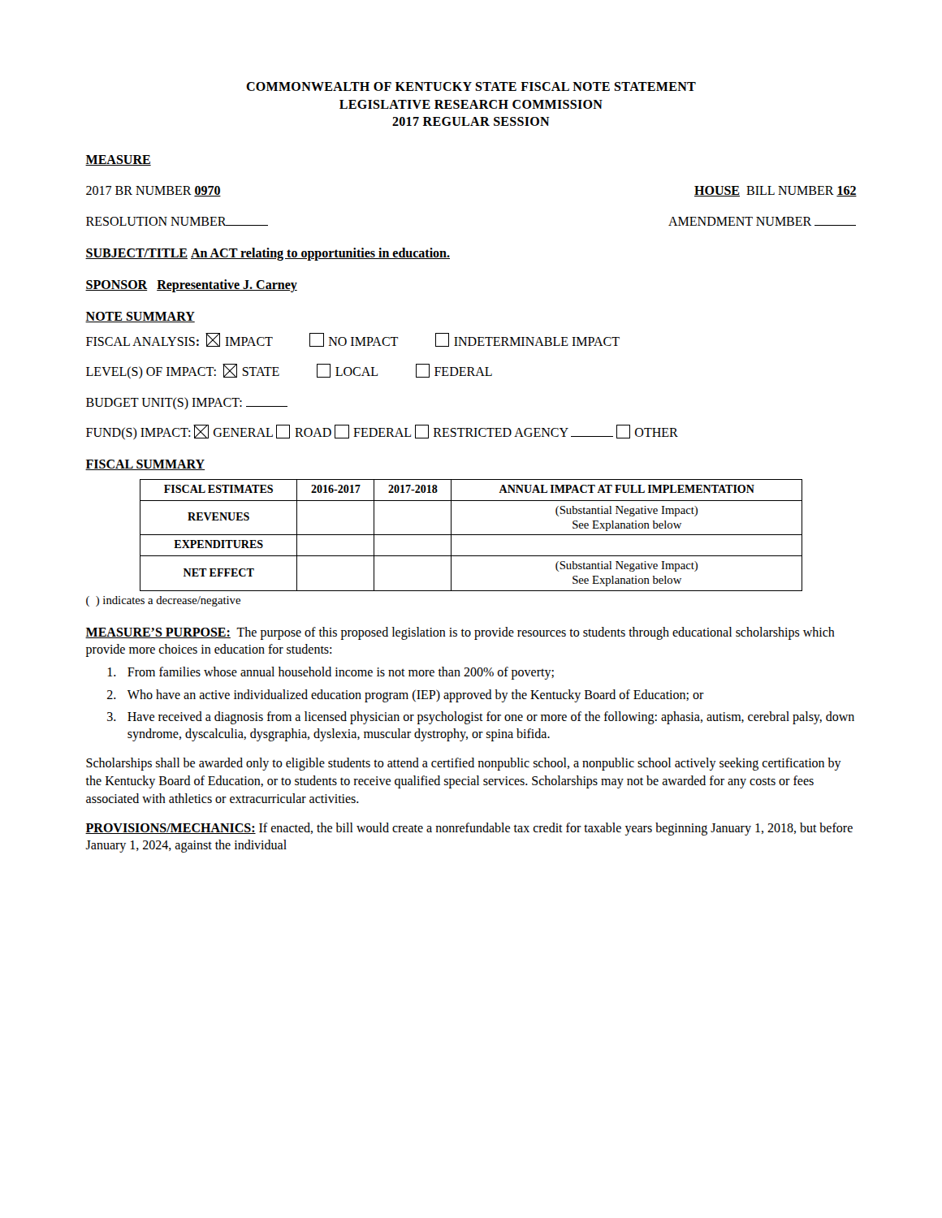COMMONWEALTH OF KENTUCKY STATE FISCAL NOTE STATEMENT
LEGISLATIVE RESEARCH COMMISSION
2017 REGULAR SESSION
MEASURE
2017 BR NUMBER 0970 HOUSE BILL NUMBER 162
RESOLUTION NUMBER AMENDMENT NUMBER
SUBJECT/TITLE An ACT relating to opportunities in education.
SPONSOR Representative J. Carney
NOTE SUMMARY
FISCAL ANALYSIS: IMPACT NO IMPACT INDETERMINABLE IMPACT
LEVEL(S) OF IMPACT: STATE LOCAL FEDERAL
BUDGET UNIT(S) IMPACT:
FUND(S) IMPACT: GENERAL ROAD FEDERAL RESTRICTED AGENCY OTHER
FISCAL SUMMARY
| FISCAL ESTIMATES | 2016-2017 | 2017-2018 | ANNUAL IMPACT AT FULL IMPLEMENTATION |
| --- | --- | --- | --- |
| REVENUES | | | (Substantial Negative Impact) See Explanation below |
| EXPENDITURES | | | |
| NET EFFECT | | | (Substantial Negative Impact) See Explanation below |
( ) indicates a decrease/negative
MEASURE’S PURPOSE: The purpose of this proposed legislation is to provide resources to students through educational scholarships which provide more choices in education for students:
From families whose annual household income is not more than 200% of poverty;
Who have an active individualized education program (IEP) approved by the Kentucky Board of Education; or
Have received a diagnosis from a licensed physician or psychologist for one or more of the following: aphasia, autism, cerebral palsy, down syndrome, dyscalculia, dysgraphia, dyslexia, muscular dystrophy, or spina bifida.
Scholarships shall be awarded only to eligible students to attend a certified nonpublic school, a nonpublic school actively seeking certification by the Kentucky Board of Education, or to students to receive qualified special services. Scholarships may not be awarded for any costs or fees associated with athletics or extracurricular activities.
PROVISIONS/MECHANICS: If enacted, the bill would create a nonrefundable tax credit for taxable years beginning January 1, 2018, but before January 1, 2024, against the individual